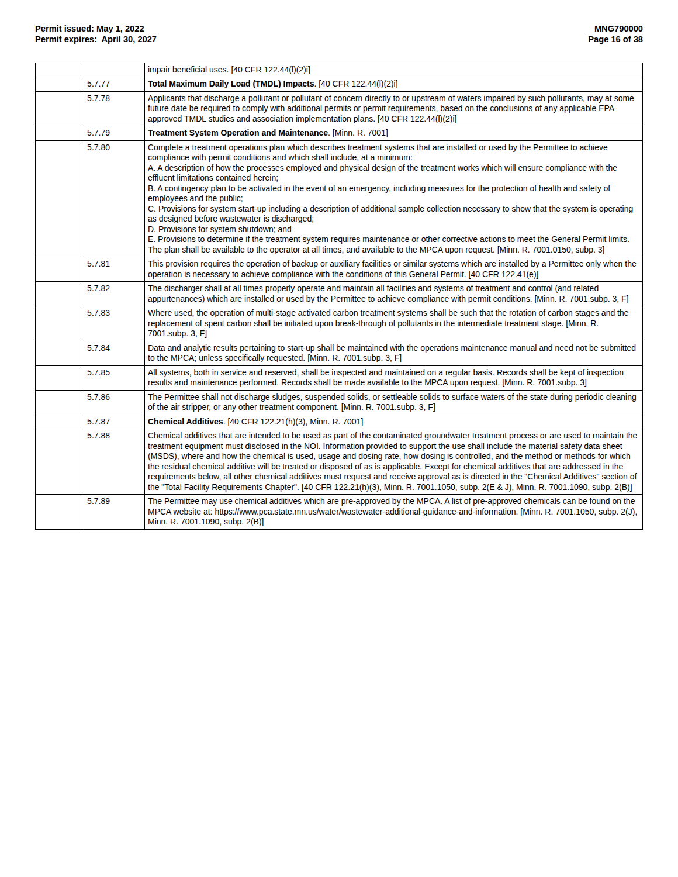Permit issued: May 1, 2022
Permit expires: April 30, 2027
MNG790000
Page 16 of 38
| | | impair beneficial uses. [40 CFR 122.44(l)(2)i] |
| | 5.7.77 | Total Maximum Daily Load (TMDL) Impacts . [40 CFR 122.44(l)(2)i] |
| | 5.7.78 | Applicants that discharge a pollutant or pollutant of concern directly to or upstream of waters impaired by such pollutants, may at some future date be required to comply with additional permits or permit requirements, based on the conclusions of any applicable EPA approved TMDL studies and association implementation plans. [40 CFR 122.44(l)(2)i] |
| | 5.7.79 | Treatment System Operation and Maintenance . [Minn. R. 7001] |
| | 5.7.80 | Complete a treatment operations plan which describes treatment systems that are installed or used by the Permittee to achieve compliance with permit conditions and which shall include, at a minimum: A. A description of how the processes employed and physical design of the treatment works which will ensure compliance with the effluent limitations contained herein; B. A contingency plan to be activated in the event of an emergency, including measures for the protection of health and safety of employees and the public; C. Provisions for system start-up including a description of additional sample collection necessary to show that the system is operating as designed before wastewater is discharged; D. Provisions for system shutdown; and E. Provisions to determine if the treatment system requires maintenance or other corrective actions to meet the General Permit limits. The plan shall be available to the operator at all times, and available to the MPCA upon request. [Minn. R. 7001.0150, subp. 3] |
| | 5.7.81 | This provision requires the operation of backup or auxiliary facilities or similar systems which are installed by a Permittee only when the operation is necessary to achieve compliance with the conditions of this General Permit. [40 CFR 122.41(e)] |
| | 5.7.82 | The discharger shall at all times properly operate and maintain all facilities and systems of treatment and control (and related appurtenances) which are installed or used by the Permittee to achieve compliance with permit conditions. [Minn. R. 7001.subp. 3, F] |
| | 5.7.83 | Where used, the operation of multi-stage activated carbon treatment systems shall be such that the rotation of carbon stages and the replacement of spent carbon shall be initiated upon break-through of pollutants in the intermediate treatment stage. [Minn. R. 7001.subp. 3, F] |
| | 5.7.84 | Data and analytic results pertaining to start-up shall be maintained with the operations maintenance manual and need not be submitted to the MPCA; unless specifically requested. [Minn. R. 7001.subp. 3, F] |
| | 5.7.85 | All systems, both in service and reserved, shall be inspected and maintained on a regular basis. Records shall be kept of inspection results and maintenance performed. Records shall be made available to the MPCA upon request. [Minn. R. 7001.subp. 3] |
| | 5.7.86 | The Permittee shall not discharge sludges, suspended solids, or settleable solids to surface waters of the state during periodic cleaning of the air stripper, or any other treatment component. [Minn. R. 7001.subp. 3, F] |
| | 5.7.87 | Chemical Additives . [40 CFR 122.21(h)(3), Minn. R. 7001] |
| | 5.7.88 | Chemical additives that are intended to be used as part of the contaminated groundwater treatment process or are used to maintain the treatment equipment must disclosed in the NOI. Information provided to support the use shall include the material safety data sheet (MSDS), where and how the chemical is used, usage and dosing rate, how dosing is controlled, and the method or methods for which the residual chemical additive will be treated or disposed of as is applicable. Except for chemical additives that are addressed in the requirements below, all other chemical additives must request and receive approval as is directed in the "Chemical Additives" section of the "Total Facility Requirements Chapter". [40 CFR 122.21(h)(3), Minn. R. 7001.1050, subp. 2(E & J), Minn. R. 7001.1090, subp. 2(B)] |
| | 5.7.89 | The Permittee may use chemical additives which are pre-approved by the MPCA. A list of pre-approved chemicals can be found on the MPCA website at: https://www.pca.state.mn.us/water/wastewater-additional-guidance-and-information. [Minn. R. 7001.1050, subp. 2(J), Minn. R. 7001.1090, subp. 2(B)] |